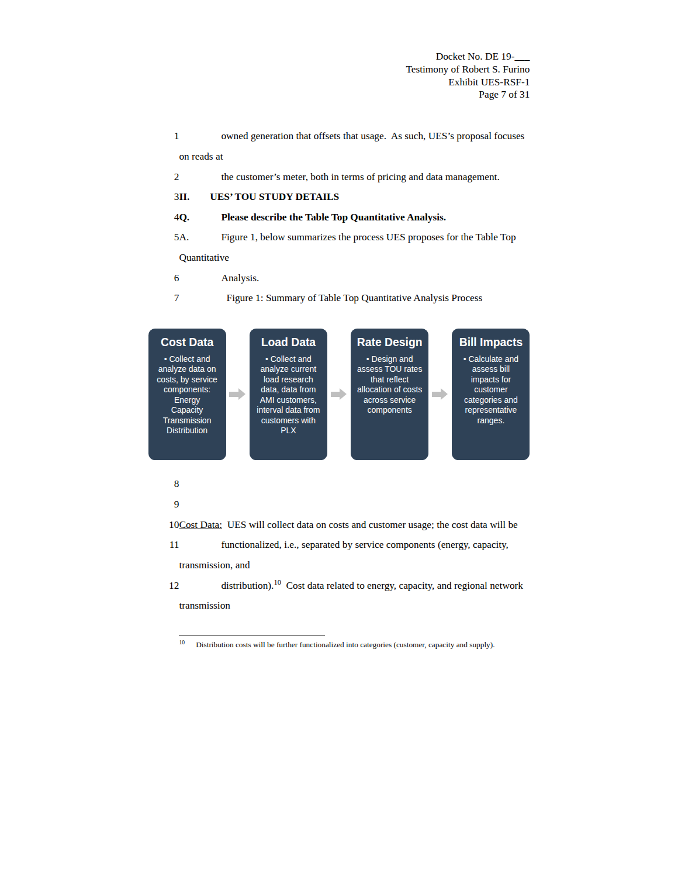Docket No. DE 19-___
Testimony of Robert S. Furino
Exhibit UES-RSF-1
Page 7 of 31
| 1 | owned generation that offsets that usage. As such, UES’s proposal focuses on reads at |
| 2 | the customer’s meter, both in terms of pricing and data management. |
| 3 | II. UES’ TOU STUDY DETAILS |
| 4 | Q. Please describe the Table Top Quantitative Analysis. |
| 5 | A. Figure 1, below summarizes the process UES proposes for the Table Top Quantitative |
| 6 | Analysis. |
| 7 | Figure 1: Summary of Table Top Quantitative Analysis Process |
Cost Data
• Collect and analyze data on costs, by service components: Energy Capacity Transmission Distribution
Load Data
• Collect and analyze current load research data, data from AMI customers, interval data from customers with PLX
Rate Design
• Design and assess TOU rates that reflect allocation of costs across service components
Bill Impacts
• Calculate and assess bill impacts for customer categories and representative ranges.
| 8 | |
| 9 | |
| 10 | Cost Data: UES will collect data on costs and customer usage; the cost data will be |
| 11 | functionalized, i.e., separated by service components (energy, capacity, transmission, and |
| 12 | distribution). 10 Cost data related to energy, capacity, and regional network transmission |
10 Distribution costs will be further functionalized into categories (customer, capacity and supply).